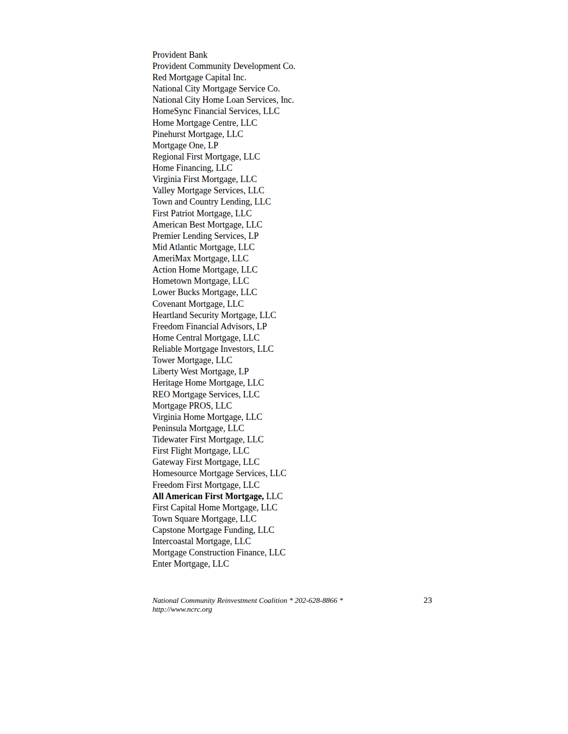Provident Bank
Provident Community Development Co.
Red Mortgage Capital Inc.
National City Mortgage Service Co.
National City Home Loan Services, Inc.
HomeSync Financial Services, LLC
Home Mortgage Centre, LLC
Pinehurst Mortgage, LLC
Mortgage One, LP
Regional First Mortgage, LLC
Home Financing, LLC
Virginia First Mortgage, LLC
Valley Mortgage Services, LLC
Town and Country Lending, LLC
First Patriot Mortgage, LLC
American Best Mortgage, LLC
Premier Lending Services, LP
Mid Atlantic Mortgage, LLC
AmeriMax Mortgage, LLC
Action Home Mortgage, LLC
Hometown Mortgage, LLC
Lower Bucks Mortgage, LLC
Covenant Mortgage, LLC
Heartland Security Mortgage, LLC
Freedom Financial Advisors, LP
Home Central Mortgage, LLC
Reliable Mortgage Investors, LLC
Tower Mortgage, LLC
Liberty West Mortgage, LP
Heritage Home Mortgage, LLC
REO Mortgage Services, LLC
Mortgage PROS, LLC
Virginia Home Mortgage, LLC
Peninsula Mortgage, LLC
Tidewater First Mortgage, LLC
First Flight Mortgage, LLC
Gateway First Mortgage, LLC
Homesource Mortgage Services, LLC
Freedom First Mortgage, LLC
All American First Mortgage, LLC
First Capital Home Mortgage, LLC
Town Square Mortgage, LLC
Capstone Mortgage Funding, LLC
Intercoastal Mortgage, LLC
Mortgage Construction Finance, LLC
Enter Mortgage, LLC
National Community Reinvestment Coalition * 202-628-8866 * http://www.ncrc.org 23